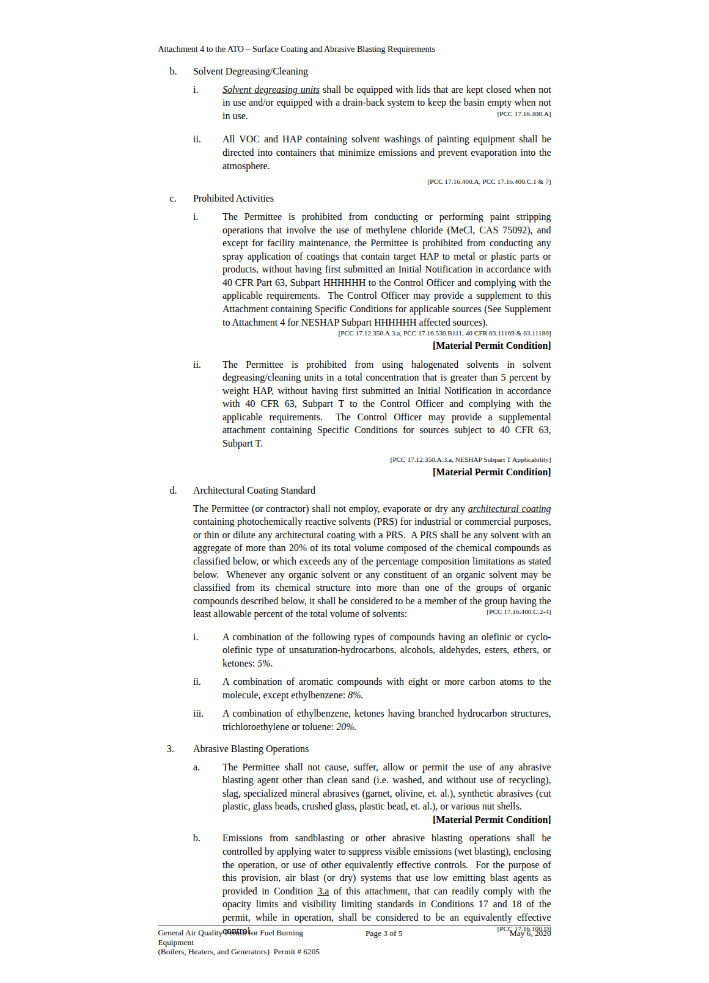Attachment 4 to the ATO – Surface Coating and Abrasive Blasting Requirements
b.
Solvent Degreasing/Cleaning
i.
Solvent degreasing units shall be equipped with lids that are kept closed when not in use and/or equipped with a drain-back system to keep the basin empty when not in use. [PCC 17.16.400.A]
ii.
All VOC and HAP containing solvent washings of painting equipment shall be directed into containers that minimize emissions and prevent evaporation into the atmosphere.
[PCC 17.16.400.A, PCC 17.16.400.C.1 & 7]
c.
Prohibited Activities
i.
The Permittee is prohibited from conducting or performing paint stripping operations that involve the use of methylene chloride (MeCl, CAS 75092), and except for facility maintenance, the Permittee is prohibited from conducting any spray application of coatings that contain target HAP to metal or plastic parts or products, without having first submitted an Initial Notification in accordance with 40 CFR Part 63, Subpart HHHHHH to the Control Officer and complying with the applicable requirements. The Control Officer may provide a supplement to this Attachment containing Specific Conditions for applicable sources (See Supplement to Attachment 4 for NESHAP Subpart HHHHHH affected sources). [PCC 17.12.350.A.3.a, PCC 17.16.530.B111, 40 CFR 63.11169 & 63.11180]
[Material Permit Condition]
ii.
The Permittee is prohibited from using halogenated solvents in solvent degreasing/cleaning units in a total concentration that is greater than 5 percent by weight HAP, without having first submitted an Initial Notification in accordance with 40 CFR 63, Subpart T to the Control Officer and complying with the applicable requirements. The Control Officer may provide a supplemental attachment containing Specific Conditions for sources subject to 40 CFR 63, Subpart T.
[PCC 17.12.350.A.3.a, NESHAP Subpart T Applicability] [Material Permit Condition]
d.
Architectural Coating Standard
The Permittee (or contractor) shall not employ, evaporate or dry any architectural coating containing photochemically reactive solvents (PRS) for industrial or commercial purposes, or thin or dilute any architectural coating with a PRS. A PRS shall be any solvent with an aggregate of more than 20% of its total volume composed of the chemical compounds as classified below, or which exceeds any of the percentage composition limitations as stated below. Whenever any organic solvent or any constituent of an organic solvent may be classified from its chemical structure into more than one of the groups of organic compounds described below, it shall be considered to be a member of the group having the least allowable percent of the total volume of solvents: [PCC 17.16.400.C.2-4]
i.
A combination of the following types of compounds having an olefinic or cyclo-olefinic type of unsaturation-hydrocarbons, alcohols, aldehydes, esters, ethers, or ketones: 5%.
ii.
A combination of aromatic compounds with eight or more carbon atoms to the molecule, except ethylbenzene: 8%.
iii.
A combination of ethylbenzene, ketones having branched hydrocarbon structures, trichloroethylene or toluene: 20%.
3.
Abrasive Blasting Operations
a.
The Permittee shall not cause, suffer, allow or permit the use of any abrasive blasting agent other than clean sand (i.e. washed, and without use of recycling), slag, specialized mineral abrasives (garnet, olivine, et. al.), synthetic abrasives (cut plastic, glass beads, crushed glass, plastic bead, et. al.), or various nut shells. [Material Permit Condition]
b.
Emissions from sandblasting or other abrasive blasting operations shall be controlled by applying water to suppress visible emissions (wet blasting), enclosing the operation, or use of other equivalently effective controls. For the purpose of this provision, air blast (or dry) systems that use low emitting blast agents as provided in Condition 3.a of this attachment, that can readily comply with the opacity limits and visibility limiting standards in Conditions 17 and 18 of the permit, while in operation, shall be considered to be an equivalently effective control. [PCC 17.16.100.D]
| General Air Quality Permit for Fuel Burning Equipment (Boilers, Heaters, and Generators) Permit # 6205 | Page 3 of 5 | May 6, 2020 |